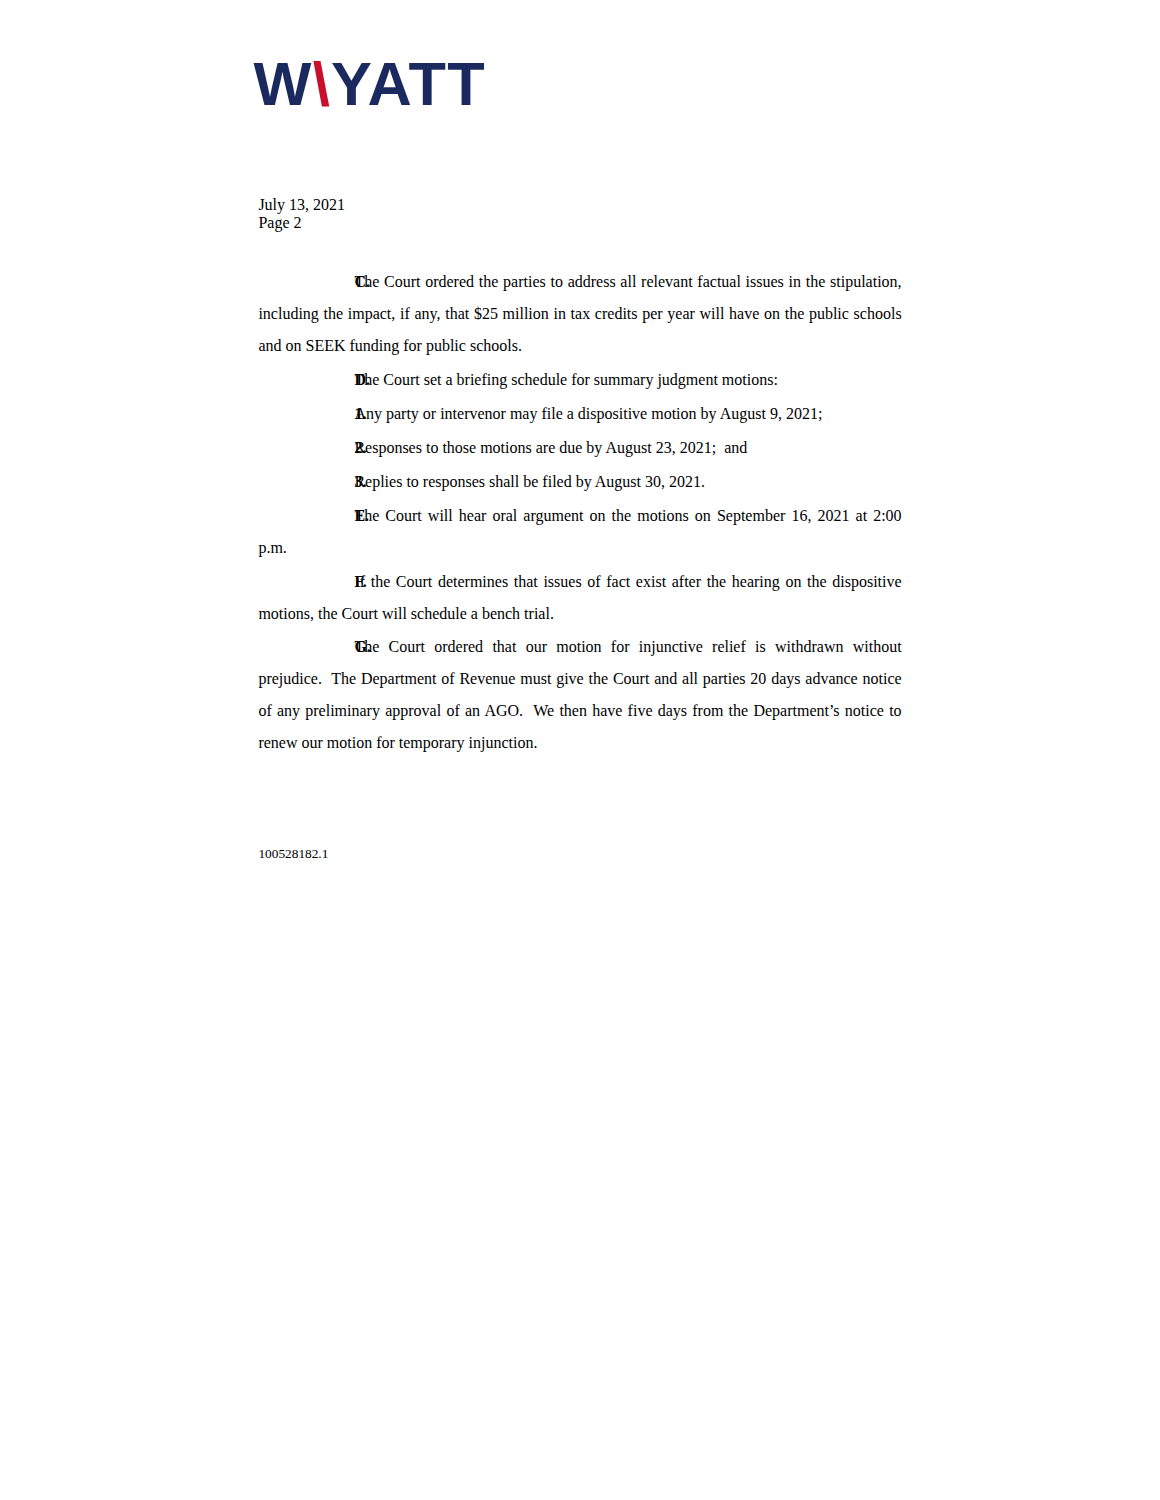W\YATT
July 13, 2021
Page 2
C. The Court ordered the parties to address all relevant factual issues in the stipulation, including the impact, if any, that $25 million in tax credits per year will have on the public schools and on SEEK funding for public schools.
D. The Court set a briefing schedule for summary judgment motions:
1. Any party or intervenor may file a dispositive motion by August 9, 2021;
2. Responses to those motions are due by August 23, 2021; and
3. Replies to responses shall be filed by August 30, 2021.
E. The Court will hear oral argument on the motions on September 16, 2021 at 2:00 p.m.
F. If the Court determines that issues of fact exist after the hearing on the dispositive motions, the Court will schedule a bench trial.
G. The Court ordered that our motion for injunctive relief is withdrawn without prejudice. The Department of Revenue must give the Court and all parties 20 days advance notice of any preliminary approval of an AGO. We then have five days from the Department’s notice to renew our motion for temporary injunction.
100528182.1